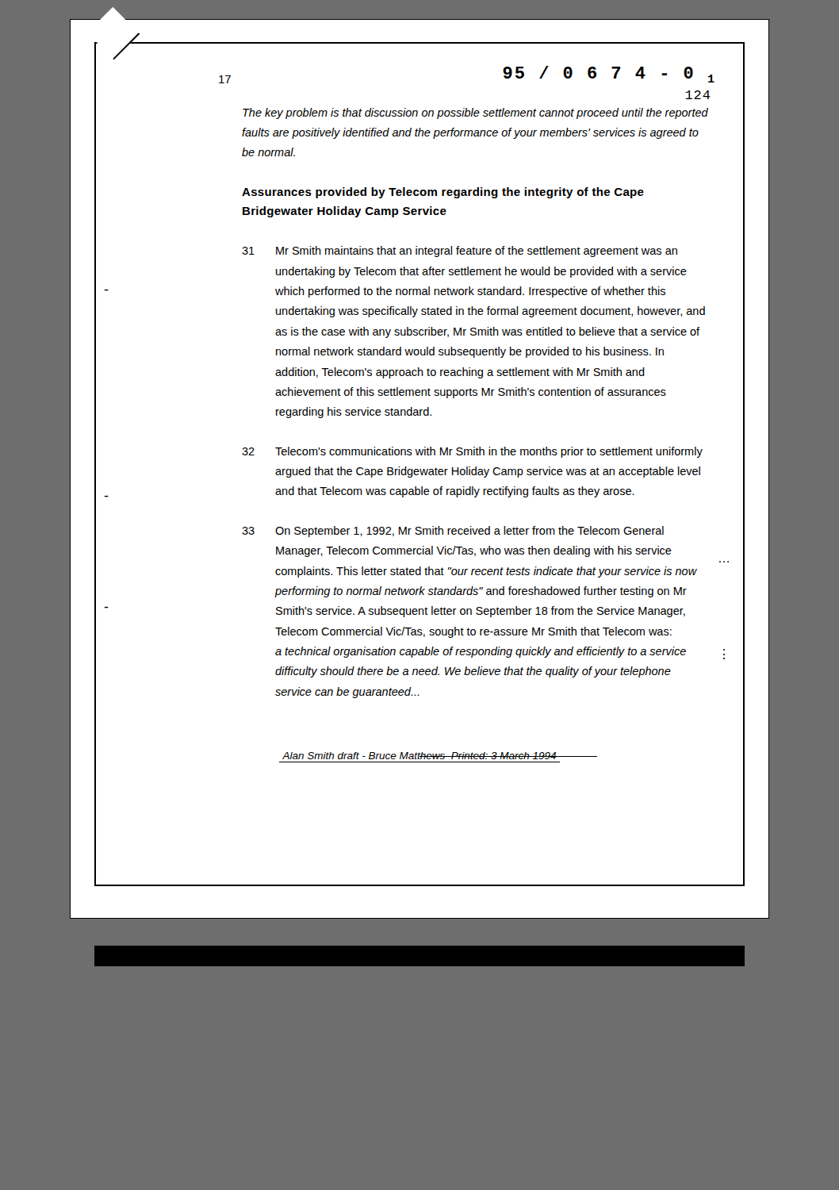17
95 / 0 6 7 4 - 0 1
124
The key problem is that discussion on possible settlement cannot proceed until the reported faults are positively identified and the performance of your members' services is agreed to be normal.
Assurances provided by Telecom regarding the integrity of the Cape Bridgewater Holiday Camp Service
31
Mr Smith maintains that an integral feature of the settlement agreement was an undertaking by Telecom that after settlement he would be provided with a service which performed to the normal network standard. Irrespective of whether this undertaking was specifically stated in the formal agreement document, however, and as is the case with any subscriber, Mr Smith was entitled to believe that a service of normal network standard would subsequently be provided to his business. In addition, Telecom's approach to reaching a settlement with Mr Smith and achievement of this settlement supports Mr Smith's contention of assurances regarding his service standard.
32
Telecom's communications with Mr Smith in the months prior to settlement uniformly argued that the Cape Bridgewater Holiday Camp service was at an acceptable level and that Telecom was capable of rapidly rectifying faults as they arose.
33
On September 1, 1992, Mr Smith received a letter from the Telecom General Manager, Telecom Commercial Vic/Tas, who was then dealing with his service complaints. This letter stated that "our recent tests indicate that your service is now performing to normal network standards" and foreshadowed further testing on Mr Smith's service. A subsequent letter on September 18 from the Service Manager, Telecom Commercial Vic/Tas, sought to re-assure Mr Smith that Telecom was:
a technical organisation capable of responding quickly and efficiently to a service difficulty should there be a need. We believe that the quality of your telephone service can be guaranteed...
Alan Smith draft - Bruce Matthews Printed: 3 March 1994
‑
‑
‑
…
⋮